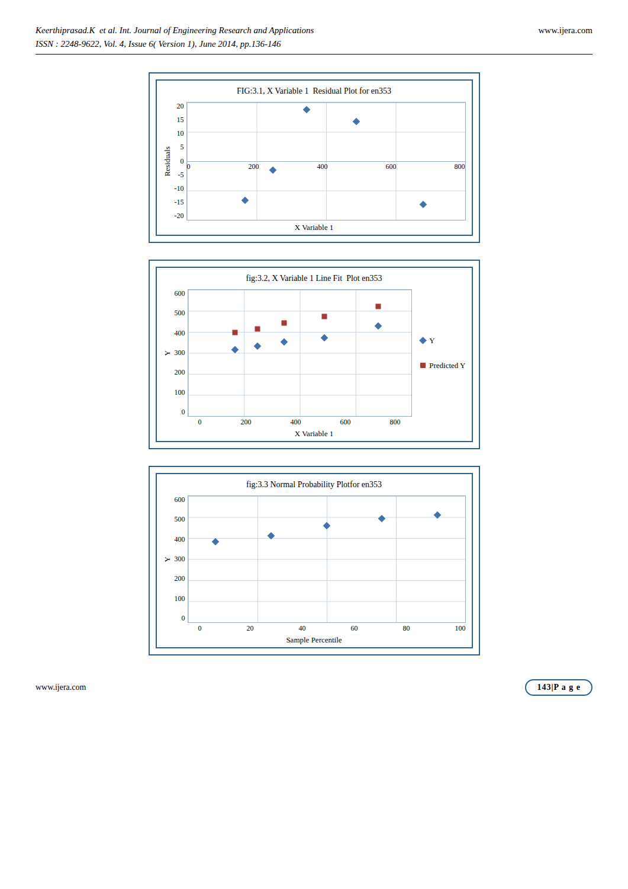Keerthiprasad.K et al. Int. Journal of Engineering Research and Applications www.ijera.com
ISSN : 2248-9622, Vol. 4, Issue 6( Version 1), June 2014, pp.136-146
FIG:3.1, X Variable 1 Residual Plot for en353
Residuals
20 15 10 5 0 -5 -10 -15 -20
0200400600800
X Variable 1
fig:3.2, X Variable 1 Line Fit Plot en353
Y
600 500 400 300 200 100 0
Y
Predicted Y
0200400600800
X Variable 1
fig:3.3 Normal Probability Plotfor en353
Y
600 500 400 300 200 100 0
020406080100
Sample Percentile
www.ijera.com 143|P a g e